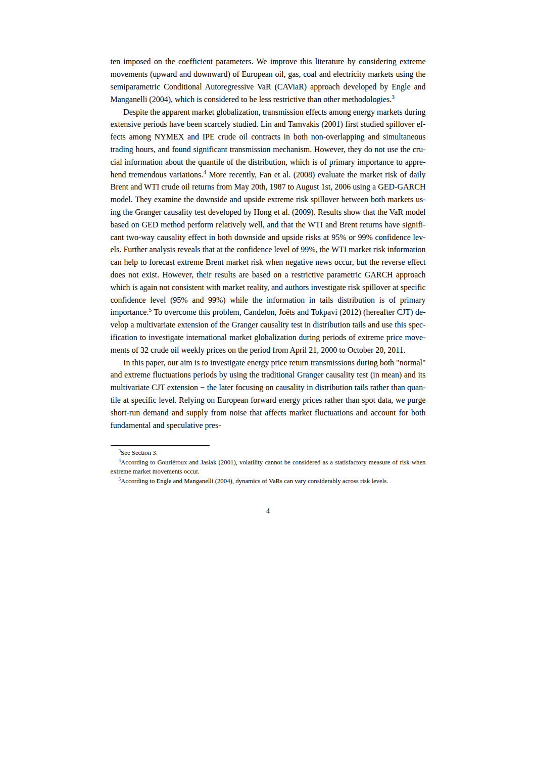ten imposed on the coefficient parameters. We improve this literature by considering extreme movements (upward and downward) of European oil, gas, coal and electricity markets using the semiparametric Conditional Autoregressive VaR (CAViaR) approach developed by Engle and Manganelli (2004), which is considered to be less restrictive than other methodologies.3
Despite the apparent market globalization, transmission effects among energy markets during extensive periods have been scarcely studied. Lin and Tamvakis (2001) first studied spillover effects among NYMEX and IPE crude oil contracts in both non-overlapping and simultaneous trading hours, and found significant transmission mechanism. However, they do not use the crucial information about the quantile of the distribution, which is of primary importance to apprehend tremendous variations.4 More recently, Fan et al. (2008) evaluate the market risk of daily Brent and WTI crude oil returns from May 20th, 1987 to August 1st, 2006 using a GED-GARCH model. They examine the downside and upside extreme risk spillover between both markets using the Granger causality test developed by Hong et al. (2009). Results show that the VaR model based on GED method perform relatively well, and that the WTI and Brent returns have significant two-way causality effect in both downside and upside risks at 95% or 99% confidence levels. Further analysis reveals that at the confidence level of 99%, the WTI market risk information can help to forecast extreme Brent market risk when negative news occur, but the reverse effect does not exist. However, their results are based on a restrictive parametric GARCH approach which is again not consistent with market reality, and authors investigate risk spillover at specific confidence level (95% and 99%) while the information in tails distribution is of primary importance.5 To overcome this problem, Candelon, Joëts and Tokpavi (2012) (hereafter CJT) develop a multivariate extension of the Granger causality test in distribution tails and use this specification to investigate international market globalization during periods of extreme price movements of 32 crude oil weekly prices on the period from April 21, 2000 to October 20, 2011.
In this paper, our aim is to investigate energy price return transmissions during both "normal" and extreme fluctuations periods by using the traditional Granger causality test (in mean) and its multivariate CJT extension − the later focusing on causality in distribution tails rather than quantile at specific level. Relying on European forward energy prices rather than spot data, we purge short-run demand and supply from noise that affects market fluctuations and account for both fundamental and speculative pres-
3See Section 3.
4According to Gouriéroux and Jasiak (2001), volatility cannot be considered as a statisfactory measure of risk when extreme market movements occur.
5According to Engle and Manganelli (2004), dynamics of VaRs can vary considerably across risk levels.
4